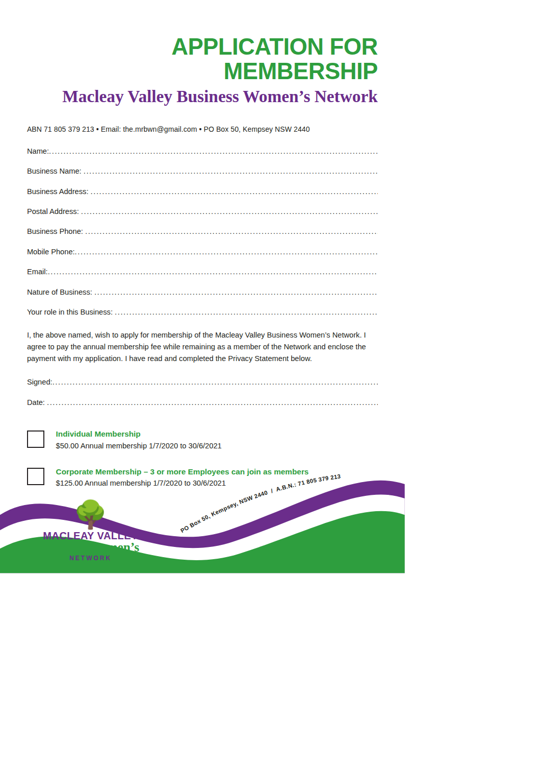Application for Membership
Macleay Valley Business Women’s Network
ABN 71 805 379 213•Email: the.mrbwn@gmail.com•PO Box 50, Kempsey NSW 2440
Name:.................................................................................................................................................................
Business Name: .................................................................................................................................................
Business Address: .............................................................................................................................................
Postal Address: ..................................................................................................................................................
Business Phone: ................................................................................................................................................
Mobile Phone:....................................................................................................................................................
Email:...................................................................................................................................................................
Nature of Business: ..........................................................................................................................................
Your role in this Business: ...............................................................................................................................
I, the above named, wish to apply for membership of the Macleay Valley Business Women’s Network. I agree to pay the annual membership fee while remaining as a member of the Network and enclose the payment with my application. I have read and completed the Privacy Statement below.
Signed:................................................................................................................................................................
Date: ..................................................................................................................................................................
Individual Membership
$50.00 Annual membership 1/7/2020 to 30/6/2021
Corporate Membership – 3 or more Employees can join as members
$125.00 Annual membership 1/7/2020 to 30/6/2021
PO Box 50, Kempsey, NSW 2440 / A.B.N.: 71 805 379 213
🌳
Macleay Valley
business women’s
Network